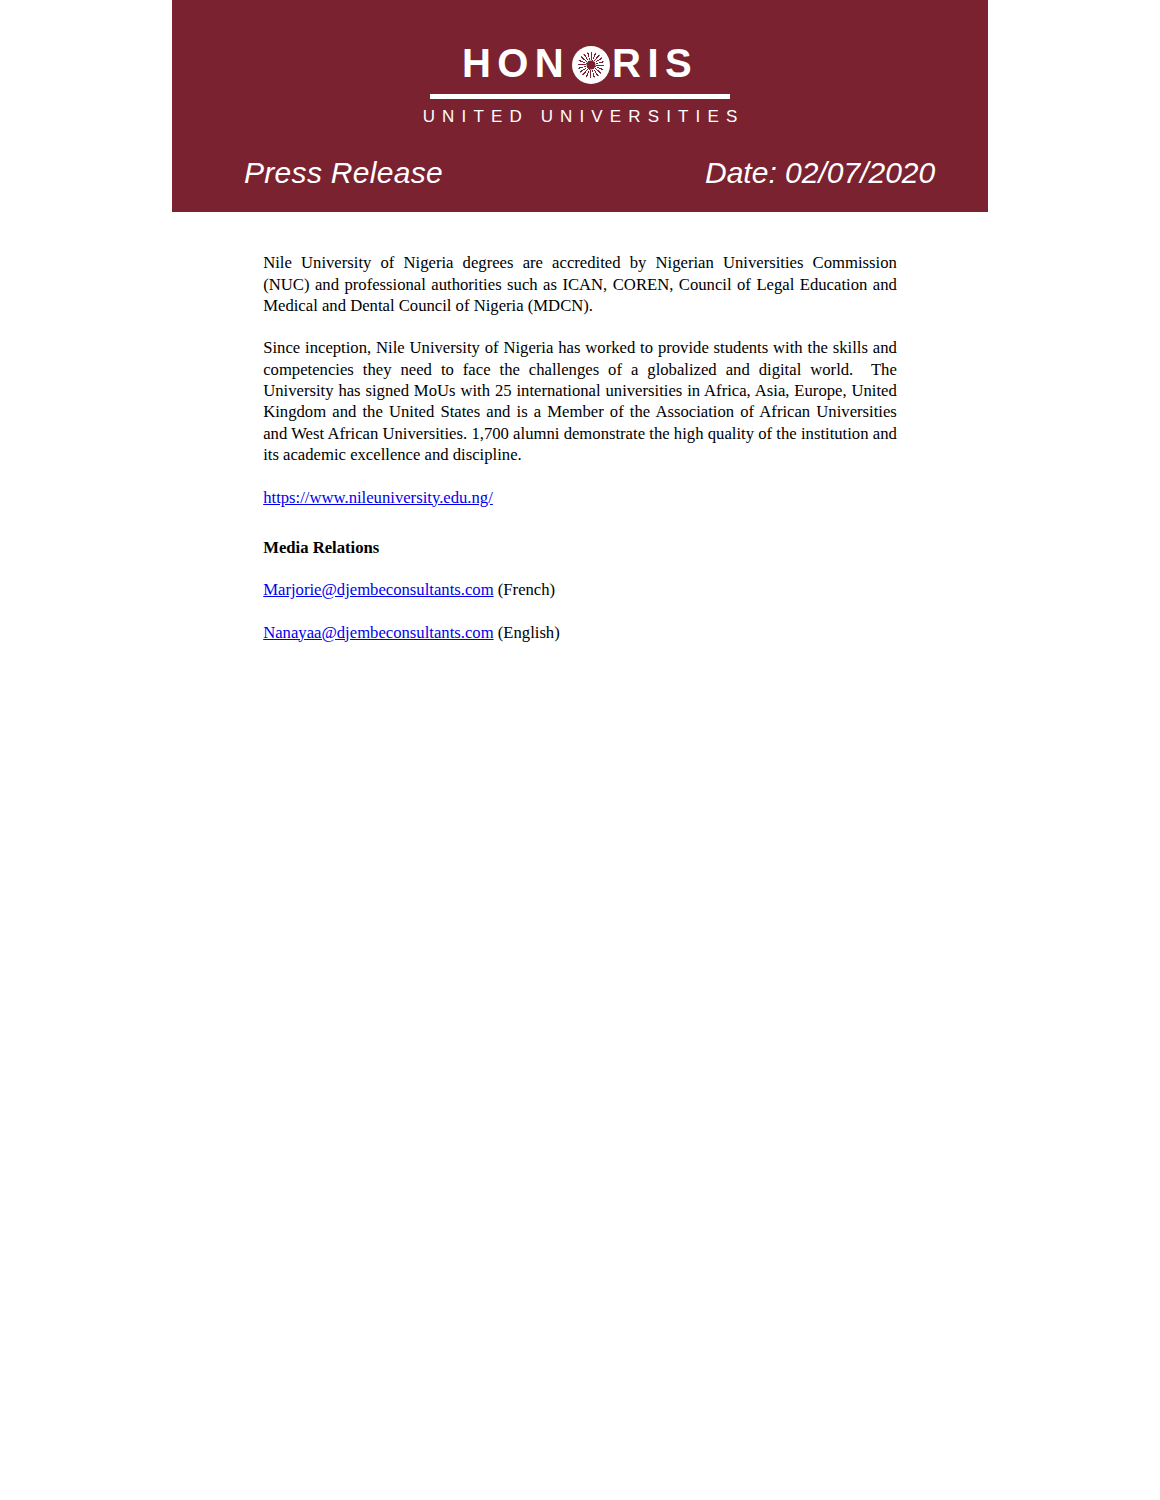HON RIS
UNITED UNIVERSITIES
Press Release
Date: 02/07/2020
Nile University of Nigeria degrees are accredited by Nigerian Universities Commission (NUC) and professional authorities such as ICAN, COREN, Council of Legal Education and Medical and Dental Council of Nigeria (MDCN).
Since inception, Nile University of Nigeria has worked to provide students with the skills and competencies they need to face the challenges of a globalized and digital world. The University has signed MoUs with 25 international universities in Africa, Asia, Europe, United Kingdom and the United States and is a Member of the Association of African Universities and West African Universities. 1,700 alumni demonstrate the high quality of the institution and its academic excellence and discipline.
https://www.nileuniversity.edu.ng/
Media Relations
Marjorie@djembeconsultants.com (French)
Nanayaa@djembeconsultants.com (English)